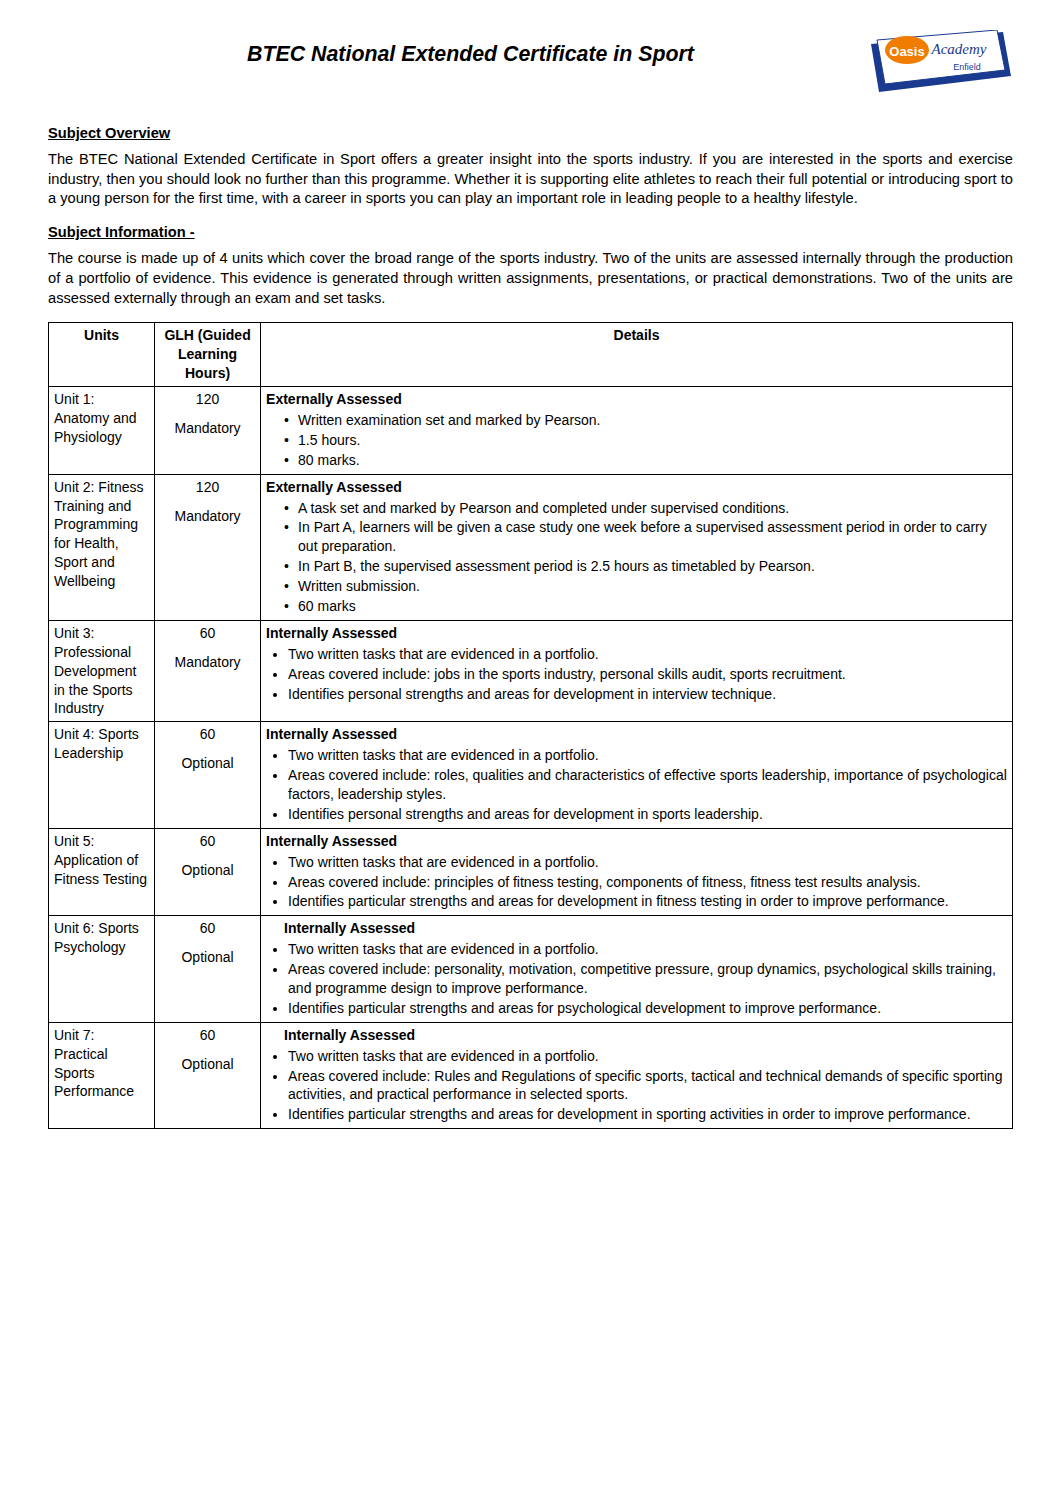Oasis Academy Enfield
BTEC National Extended Certificate in Sport
Subject Overview
The BTEC National Extended Certificate in Sport offers a greater insight into the sports industry. If you are interested in the sports and exercise industry, then you should look no further than this programme. Whether it is supporting elite athletes to reach their full potential or introducing sport to a young person for the first time, with a career in sports you can play an important role in leading people to a healthy lifestyle.
Subject Information -
The course is made up of 4 units which cover the broad range of the sports industry. Two of the units are assessed internally through the production of a portfolio of evidence. This evidence is generated through written assignments, presentations, or practical demonstrations. Two of the units are assessed externally through an exam and set tasks.
| Units | GLH (Guided Learning Hours) | Details |
| --- | --- | --- |
| Unit 1: Anatomy and Physiology | 120 Mandatory | Externally Assessed Written examination set and marked by Pearson. 1.5 hours. 80 marks. |
| Unit 2: Fitness Training and Programming for Health, Sport and Wellbeing | 120 Mandatory | Externally Assessed A task set and marked by Pearson and completed under supervised conditions. In Part A, learners will be given a case study one week before a supervised assessment period in order to carry out preparation. In Part B, the supervised assessment period is 2.5 hours as timetabled by Pearson. Written submission. 60 marks |
| Unit 3: Professional Development in the Sports Industry | 60 Mandatory | Internally Assessed Two written tasks that are evidenced in a portfolio. Areas covered include: jobs in the sports industry, personal skills audit, sports recruitment. Identifies personal strengths and areas for development in interview technique. |
| Unit 4: Sports Leadership | 60 Optional | Internally Assessed Two written tasks that are evidenced in a portfolio. Areas covered include: roles, qualities and characteristics of effective sports leadership, importance of psychological factors, leadership styles. Identifies personal strengths and areas for development in sports leadership. |
| Unit 5: Application of Fitness Testing | 60 Optional | Internally Assessed Two written tasks that are evidenced in a portfolio. Areas covered include: principles of fitness testing, components of fitness, fitness test results analysis. Identifies particular strengths and areas for development in fitness testing in order to improve performance. |
| Unit 6: Sports Psychology | 60 Optional | Internally Assessed Two written tasks that are evidenced in a portfolio. Areas covered include: personality, motivation, competitive pressure, group dynamics, psychological skills training, and programme design to improve performance. Identifies particular strengths and areas for psychological development to improve performance. |
| Unit 7: Practical Sports Performance | 60 Optional | Internally Assessed Two written tasks that are evidenced in a portfolio. Areas covered include: Rules and Regulations of specific sports, tactical and technical demands of specific sporting activities, and practical performance in selected sports. Identifies particular strengths and areas for development in sporting activities in order to improve performance. |